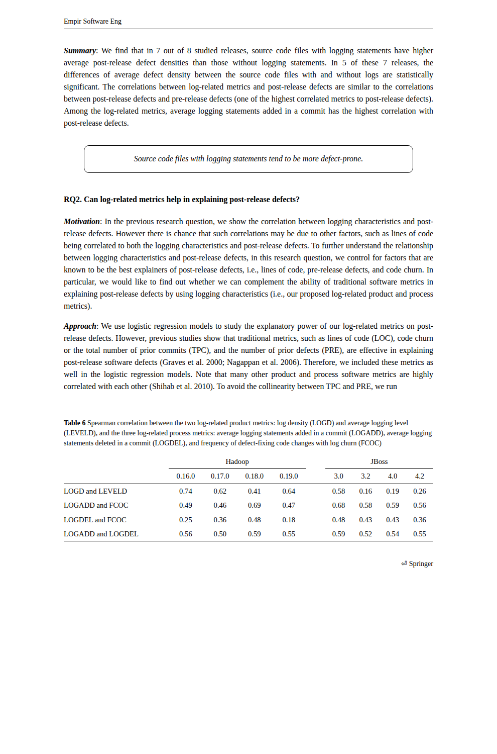Empir Software Eng
Summary: We find that in 7 out of 8 studied releases, source code files with logging statements have higher average post-release defect densities than those without logging statements. In 5 of these 7 releases, the differences of average defect density between the source code files with and without logs are statistically significant. The correlations between log-related metrics and post-release defects are similar to the correlations between post-release defects and pre-release defects (one of the highest correlated metrics to post-release defects). Among the log-related metrics, average logging statements added in a commit has the highest correlation with post-release defects.
Source code files with logging statements tend to be more defect-prone.
RQ2. Can log-related metrics help in explaining post-release defects?
Motivation: In the previous research question, we show the correlation between logging characteristics and post-release defects. However there is chance that such correlations may be due to other factors, such as lines of code being correlated to both the logging characteristics and post-release defects. To further understand the relationship between logging characteristics and post-release defects, in this research question, we control for factors that are known to be the best explainers of post-release defects, i.e., lines of code, pre-release defects, and code churn. In particular, we would like to find out whether we can complement the ability of traditional software metrics in explaining post-release defects by using logging characteristics (i.e., our proposed log-related product and process metrics).
Approach: We use logistic regression models to study the explanatory power of our log-related metrics on post-release defects. However, previous studies show that traditional metrics, such as lines of code (LOC), code churn or the total number of prior commits (TPC), and the number of prior defects (PRE), are effective in explaining post-release software defects (Graves et al. 2000; Nagappan et al. 2006). Therefore, we included these metrics as well in the logistic regression models. Note that many other product and process software metrics are highly correlated with each other (Shihab et al. 2010). To avoid the collinearity between TPC and PRE, we run
Table 6 Spearman correlation between the two log-related product metrics: log density (LOGD) and average logging level (LEVELD), and the three log-related process metrics: average logging statements added in a commit (LOGADD), average logging statements deleted in a commit (LOGDEL), and frequency of defect-fixing code changes with log churn (FCOC)
| | Hadoop | | JBoss |
| --- | --- | --- | --- |
| | 0.16.0 | 0.17.0 | 0.18.0 | 0.19.0 | | 3.0 | 3.2 | 4.0 | 4.2 |
| LOGD and LEVELD | 0.74 | 0.62 | 0.41 | 0.64 | | 0.58 | 0.16 | 0.19 | 0.26 |
| LOGADD and FCOC | 0.49 | 0.46 | 0.69 | 0.47 | | 0.68 | 0.58 | 0.59 | 0.56 |
| LOGDEL and FCOC | 0.25 | 0.36 | 0.48 | 0.18 | | 0.48 | 0.43 | 0.43 | 0.36 |
| LOGADD and LOGDEL | 0.56 | 0.50 | 0.59 | 0.55 | | 0.59 | 0.52 | 0.54 | 0.55 |
⏎ Springer